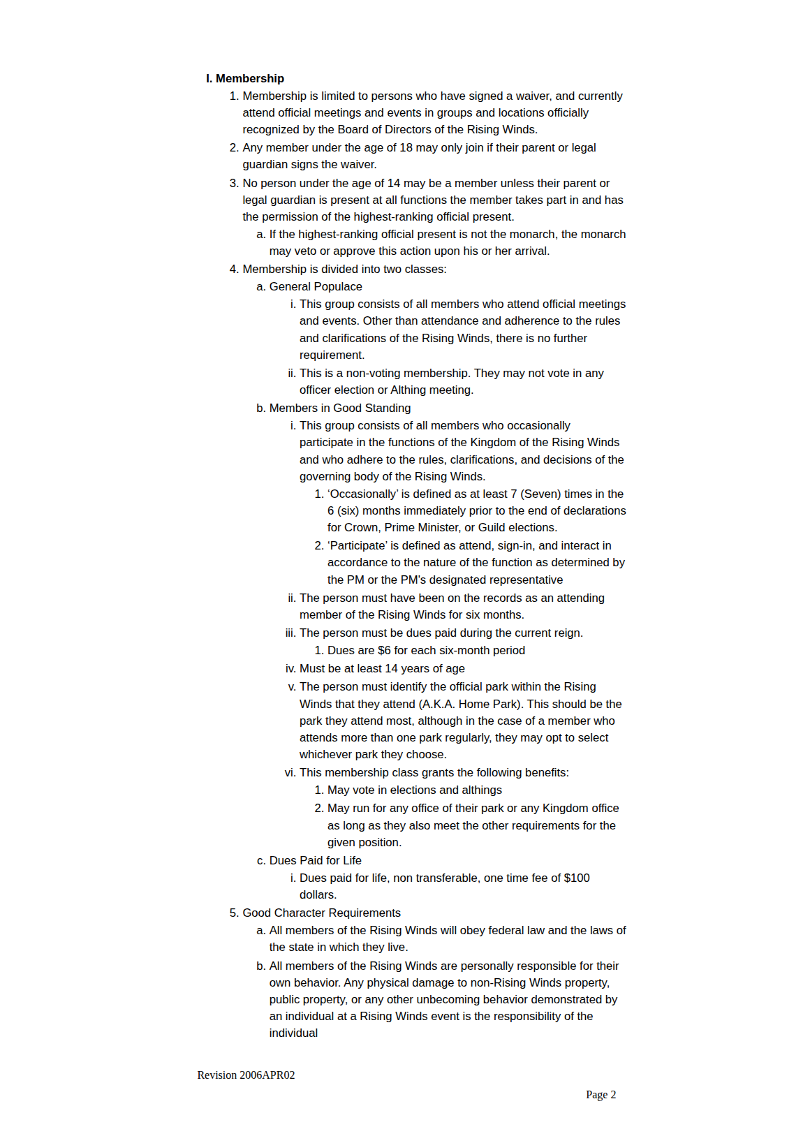Membership
Membership is limited to persons who have signed a waiver, and currently attend official meetings and events in groups and locations officially recognized by the Board of Directors of the Rising Winds.
Any member under the age of 18 may only join if their parent or legal guardian signs the waiver.
No person under the age of 14 may be a member unless their parent or legal guardian is present at all functions the member takes part in and has the permission of the highest-ranking official present.
If the highest-ranking official present is not the monarch, the monarch may veto or approve this action upon his or her arrival.
Membership is divided into two classes:
General Populace
This group consists of all members who attend official meetings and events. Other than attendance and adherence to the rules and clarifications of the Rising Winds, there is no further requirement.
This is a non-voting membership. They may not vote in any officer election or Althing meeting.
Members in Good Standing
This group consists of all members who occasionally participate in the functions of the Kingdom of the Rising Winds and who adhere to the rules, clarifications, and decisions of the governing body of the Rising Winds.
‘Occasionally’ is defined as at least 7 (Seven) times in the 6 (six) months immediately prior to the end of declarations for Crown, Prime Minister, or Guild elections.
‘Participate’ is defined as attend, sign-in, and interact in accordance to the nature of the function as determined by the PM or the PM's designated representative
The person must have been on the records as an attending member of the Rising Winds for six months.
The person must be dues paid during the current reign.
Dues are $6 for each six-month period
Must be at least 14 years of age
The person must identify the official park within the Rising Winds that they attend (A.K.A. Home Park). This should be the park they attend most, although in the case of a member who attends more than one park regularly, they may opt to select whichever park they choose.
This membership class grants the following benefits:
May vote in elections and althings
May run for any office of their park or any Kingdom office as long as they also meet the other requirements for the given position.
Dues Paid for Life
Dues paid for life, non transferable, one time fee of $100 dollars.
Good Character Requirements
All members of the Rising Winds will obey federal law and the laws of the state in which they live.
All members of the Rising Winds are personally responsible for their own behavior. Any physical damage to non-Rising Winds property, public property, or any other unbecoming behavior demonstrated by an individual at a Rising Winds event is the responsibility of the individual
Revision 2006APR02
Page 2